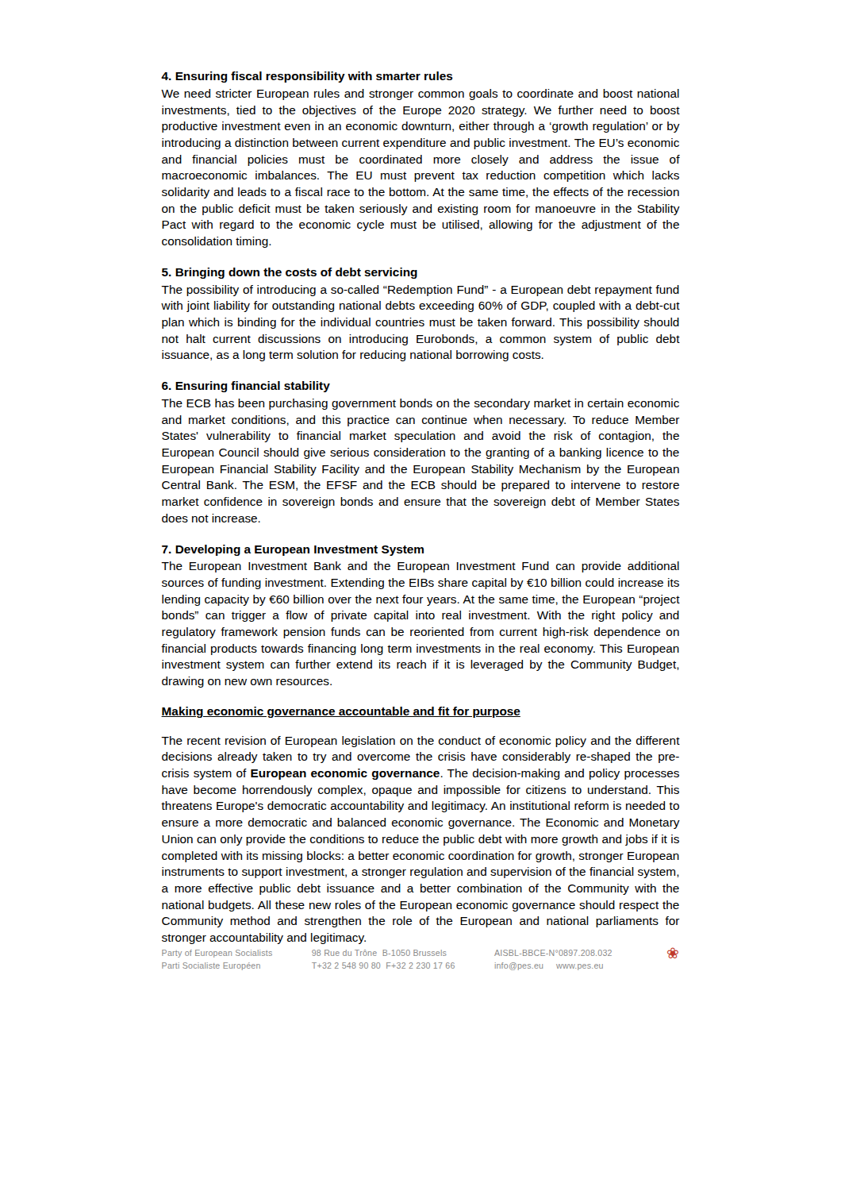4. Ensuring fiscal responsibility with smarter rules
We need stricter European rules and stronger common goals to coordinate and boost national investments, tied to the objectives of the Europe 2020 strategy. We further need to boost productive investment even in an economic downturn, either through a ‘growth regulation’ or by introducing a distinction between current expenditure and public investment. The EU’s economic and financial policies must be coordinated more closely and address the issue of macroeconomic imbalances. The EU must prevent tax reduction competition which lacks solidarity and leads to a fiscal race to the bottom. At the same time, the effects of the recession on the public deficit must be taken seriously and existing room for manoeuvre in the Stability Pact with regard to the economic cycle must be utilised, allowing for the adjustment of the consolidation timing.
5. Bringing down the costs of debt servicing
The possibility of introducing a so-called “Redemption Fund” - a European debt repayment fund with joint liability for outstanding national debts exceeding 60% of GDP, coupled with a debt-cut plan which is binding for the individual countries must be taken forward. This possibility should not halt current discussions on introducing Eurobonds, a common system of public debt issuance, as a long term solution for reducing national borrowing costs.
6. Ensuring financial stability
The ECB has been purchasing government bonds on the secondary market in certain economic and market conditions, and this practice can continue when necessary. To reduce Member States' vulnerability to financial market speculation and avoid the risk of contagion, the European Council should give serious consideration to the granting of a banking licence to the European Financial Stability Facility and the European Stability Mechanism by the European Central Bank. The ESM, the EFSF and the ECB should be prepared to intervene to restore market confidence in sovereign bonds and ensure that the sovereign debt of Member States does not increase.
7. Developing a European Investment System
The European Investment Bank and the European Investment Fund can provide additional sources of funding investment. Extending the EIBs share capital by €10 billion could increase its lending capacity by €60 billion over the next four years. At the same time, the European “project bonds” can trigger a flow of private capital into real investment. With the right policy and regulatory framework pension funds can be reoriented from current high-risk dependence on financial products towards financing long term investments in the real economy. This European investment system can further extend its reach if it is leveraged by the Community Budget, drawing on new own resources.
Making economic governance accountable and fit for purpose
The recent revision of European legislation on the conduct of economic policy and the different decisions already taken to try and overcome the crisis have considerably re-shaped the pre-crisis system of European economic governance. The decision-making and policy processes have become horrendously complex, opaque and impossible for citizens to understand. This threatens Europe's democratic accountability and legitimacy. An institutional reform is needed to ensure a more democratic and balanced economic governance. The Economic and Monetary Union can only provide the conditions to reduce the public debt with more growth and jobs if it is completed with its missing blocks: a better economic coordination for growth, stronger European instruments to support investment, a stronger regulation and supervision of the financial system, a more effective public debt issuance and a better combination of the Community with the national budgets. All these new roles of the European economic governance should respect the Community method and strengthen the role of the European and national parliaments for stronger accountability and legitimacy.
Party of European Socialists
Parti Socialiste Européen
98 Rue du Trône B-1050 Brussels
T+32 2 548 90 80 F+32 2 230 17 66
AISBL-BBCE-N°0897.208.032
info@pes.eu www.pes.eu
❀